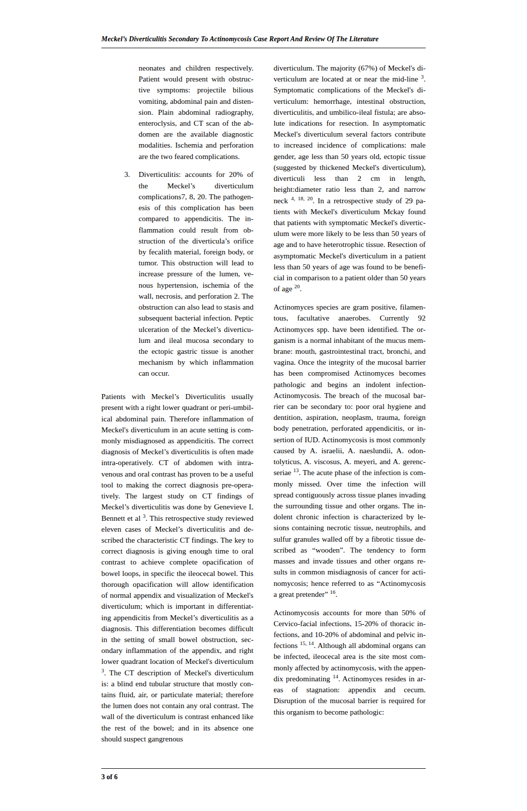Meckel’s Diverticulitis Secondary To Actinomycosis Case Report And Review Of The Literature
neonates and children respectively. Patient would present with obstructive symptoms: projectile bilious vomiting, abdominal pain and distension. Plain abdominal radiography, enteroclysis, and CT scan of the abdomen are the available diagnostic modalities. Ischemia and perforation are the two feared complications.
3. Diverticulitis: accounts for 20% of the Meckel’s diverticulum complications7, 8, 20. The pathogenesis of this complication has been compared to appendicitis. The inflammation could result from obstruction of the diverticula’s orifice by fecalith material, foreign body, or tumor. This obstruction will lead to increase pressure of the lumen, venous hypertension, ischemia of the wall, necrosis, and perforation 2. The obstruction can also lead to stasis and subsequent bacterial infection. Peptic ulceration of the Meckel’s diverticulum and ileal mucosa secondary to the ectopic gastric tissue is another mechanism by which inflammation can occur.
Patients with Meckel’s Diverticulitis usually present with a right lower quadrant or peri-umbilical abdominal pain. Therefore inflammation of Meckel's diverticulum in an acute setting is commonly misdiagnosed as appendicitis. The correct diagnosis of Meckel’s diverticulitis is often made intra-operatively. CT of abdomen with intravenous and oral contrast has proven to be a useful tool to making the correct diagnosis pre-operatively. The largest study on CT findings of Meckel’s diverticulitis was done by Genevieve L Bennett et al 3. This retrospective study reviewed eleven cases of Meckel’s diverticulitis and described the characteristic CT findings. The key to correct diagnosis is giving enough time to oral contrast to achieve complete opacification of bowel loops, in specific the ileocecal bowel. This thorough opacification will allow identification of normal appendix and visualization of Meckel's diverticulum; which is important in differentiating appendicitis from Meckel’s diverticulitis as a diagnosis. This differentiation becomes difficult in the setting of small bowel obstruction, secondary inflammation of the appendix, and right lower quadrant location of Meckel's diverticulum 3. The CT description of Meckel's diverticulum is: a blind end tubular structure that mostly contains fluid, air, or particulate material; therefore the lumen does not contain any oral contrast. The wall of the diverticulum is contrast enhanced like the rest of the bowel; and in its absence one should suspect gangrenous
diverticulum. The majority (67%) of Meckel's diverticulum are located at or near the mid-line 3. Symptomatic complications of the Meckel's diverticulum: hemorrhage, intestinal obstruction, diverticulitis, and umbilico-ileal fistula; are absolute indications for resection. In asymptomatic Meckel's diverticulum several factors contribute to increased incidence of complications: male gender, age less than 50 years old, ectopic tissue (suggested by thickened Meckel's diverticulum), diverticuli less than 2 cm in length, height:diameter ratio less than 2, and narrow neck 4, 18, 20. In a retrospective study of 29 patients with Meckel's diverticulum Mckay found that patients with symptomatic Meckel's diverticulum were more likely to be less than 50 years of age and to have heterotrophic tissue. Resection of asymptomatic Meckel's diverticulum in a patient less than 50 years of age was found to be beneficial in comparison to a patient older than 50 years of age 20.
Actinomyces species are gram positive, filamentous, facultative anaerobes. Currently 92 Actinomyces spp. have been identified. The organism is a normal inhabitant of the mucus membrane: mouth, gastrointestinal tract, bronchi, and vagina. Once the integrity of the mucosal barrier has been compromised Actinomyces becomes pathologic and begins an indolent infection-Actinomycosis. The breach of the mucosal barrier can be secondary to: poor oral hygiene and dentition, aspiration, neoplasm, trauma, foreign body penetration, perforated appendicitis, or insertion of IUD. Actinomycosis is most commonly caused by A. israelii, A. naeslundii, A. odontolyticus, A. viscosus, A. meyeri, and A. gerencseriae 13. The acute phase of the infection is commonly missed. Over time the infection will spread contiguously across tissue planes invading the surrounding tissue and other organs. The indolent chronic infection is characterized by lesions containing necrotic tissue, neutrophils, and sulfur granules walled off by a fibrotic tissue described as “wooden”. The tendency to form masses and invade tissues and other organs results in common misdiagnosis of cancer for actinomycosis; hence referred to as “Actinomycosis a great pretender” 16.
Actinomycosis accounts for more than 50% of Cervico-facial infections, 15-20% of thoracic infections, and 10-20% of abdominal and pelvic infections 15, 14. Although all abdominal organs can be infected, ileocecal area is the site most commonly affected by actinomycosis, with the appendix predominating 14. Actinomyces resides in areas of stagnation: appendix and cecum. Disruption of the mucosal barrier is required for this organism to become pathologic:
3 of 6